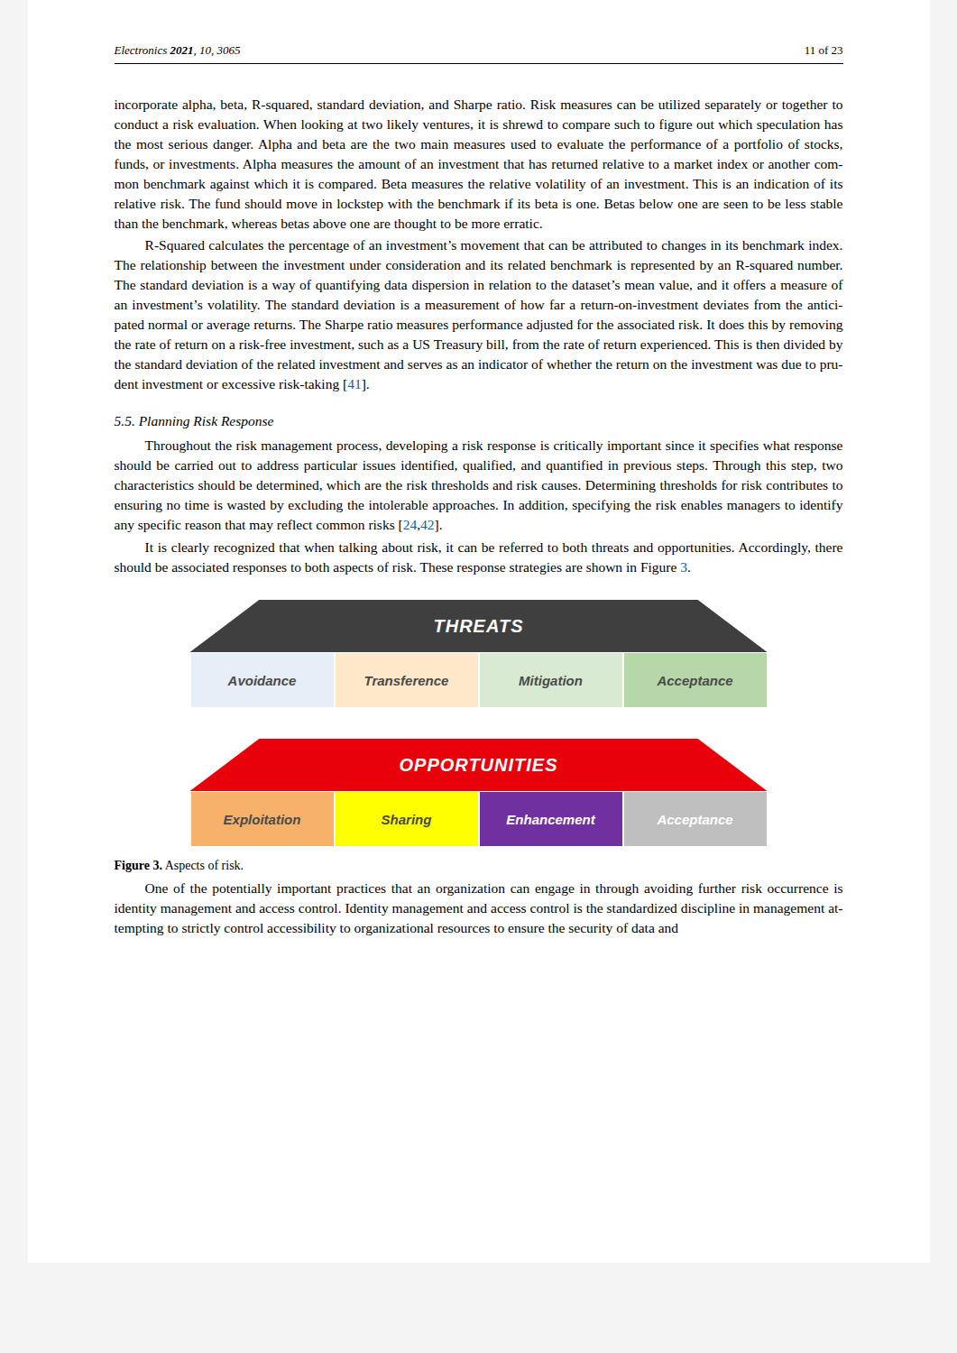Electronics 2021, 10, 3065
11 of 23
incorporate alpha, beta, R-squared, standard deviation, and Sharpe ratio. Risk measures can be utilized separately or together to conduct a risk evaluation. When looking at two likely ventures, it is shrewd to compare such to figure out which speculation has the most serious danger. Alpha and beta are the two main measures used to evaluate the performance of a portfolio of stocks, funds, or investments. Alpha measures the amount of an investment that has returned relative to a market index or another common benchmark against which it is compared. Beta measures the relative volatility of an investment. This is an indication of its relative risk. The fund should move in lockstep with the benchmark if its beta is one. Betas below one are seen to be less stable than the benchmark, whereas betas above one are thought to be more erratic.
R-Squared calculates the percentage of an investment’s movement that can be attributed to changes in its benchmark index. The relationship between the investment under consideration and its related benchmark is represented by an R-squared number. The standard deviation is a way of quantifying data dispersion in relation to the dataset’s mean value, and it offers a measure of an investment’s volatility. The standard deviation is a measurement of how far a return-on-investment deviates from the anticipated normal or average returns. The Sharpe ratio measures performance adjusted for the associated risk. It does this by removing the rate of return on a risk-free investment, such as a US Treasury bill, from the rate of return experienced. This is then divided by the standard deviation of the related investment and serves as an indicator of whether the return on the investment was due to prudent investment or excessive risk-taking [41].
5.5. Planning Risk Response
Throughout the risk management process, developing a risk response is critically important since it specifies what response should be carried out to address particular issues identified, qualified, and quantified in previous steps. Through this step, two characteristics should be determined, which are the risk thresholds and risk causes. Determining thresholds for risk contributes to ensuring no time is wasted by excluding the intolerable approaches. In addition, specifying the risk enables managers to identify any specific reason that may reflect common risks [24,42].
It is clearly recognized that when talking about risk, it can be referred to both threats and opportunities. Accordingly, there should be associated responses to both aspects of risk. These response strategies are shown in Figure 3.
THREATS
Avoidance
Transference
Mitigation
Acceptance
OPPORTUNITIES
Exploitation
Sharing
Enhancement
Acceptance
Figure 3. Aspects of risk.
One of the potentially important practices that an organization can engage in through avoiding further risk occurrence is identity management and access control. Identity management and access control is the standardized discipline in management attempting to strictly control accessibility to organizational resources to ensure the security of data and